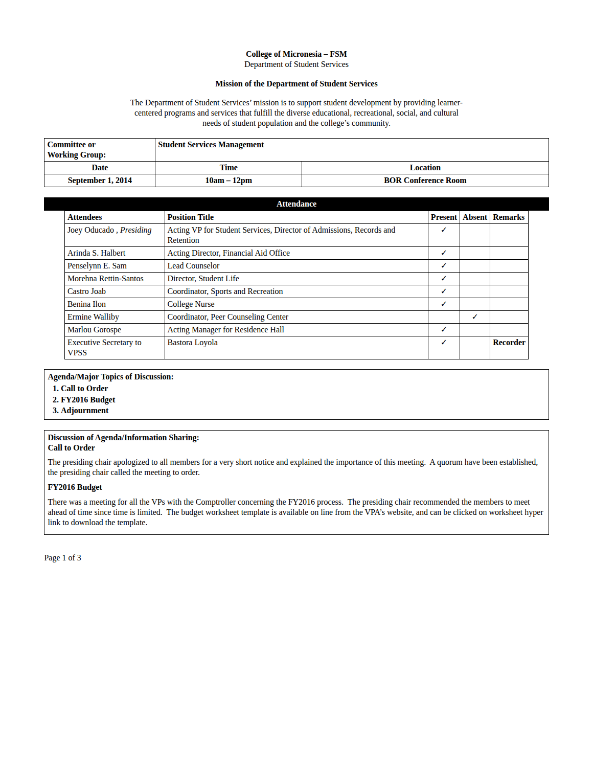College of Micronesia – FSM
Department of Student Services
Mission of the Department of Student Services
The Department of Student Services’ mission is to support student development by providing learner-centered programs and services that fulfill the diverse educational, recreational, social, and cultural needs of student population and the college’s community.
| Committee or Working Group: | Student Services Management |
| Date | Time | Location |
| September 1, 2014 | 10am – 12pm | BOR Conference Room |
Attendance
| Attendees | Position Title | Present | Absent | Remarks |
| --- | --- | --- | --- | --- |
| Joey Oducado , Presiding | Acting VP for Student Services, Director of Admissions, Records and Retention | ✓ | | |
| Arinda S. Halbert | Acting Director, Financial Aid Office | ✓ | | |
| Penselynn E. Sam | Lead Counselor | ✓ | | |
| Morehna Rettin-Santos | Director, Student Life | ✓ | | |
| Castro Joab | Coordinator, Sports and Recreation | ✓ | | |
| Benina Ilon | College Nurse | ✓ | | |
| Ermine Walliby | Coordinator, Peer Counseling Center | | ✓ | |
| Marlou Gorospe | Acting Manager for Residence Hall | ✓ | | |
| Executive Secretary to VPSS | Bastora Loyola | ✓ | | Recorder |
| Agenda/Major Topics of Discussion: Call to Order FY2016 Budget Adjournment |
| Discussion of Agenda/Information Sharing: Call to Order The presiding chair apologized to all members for a very short notice and explained the importance of this meeting. A quorum have been established, the presiding chair called the meeting to order. FY2016 Budget There was a meeting for all the VPs with the Comptroller concerning the FY2016 process. The presiding chair recommended the members to meet ahead of time since time is limited. The budget worksheet template is available on line from the VPA’s website, and can be clicked on worksheet hyper link to download the template. |
Page 1 of 3